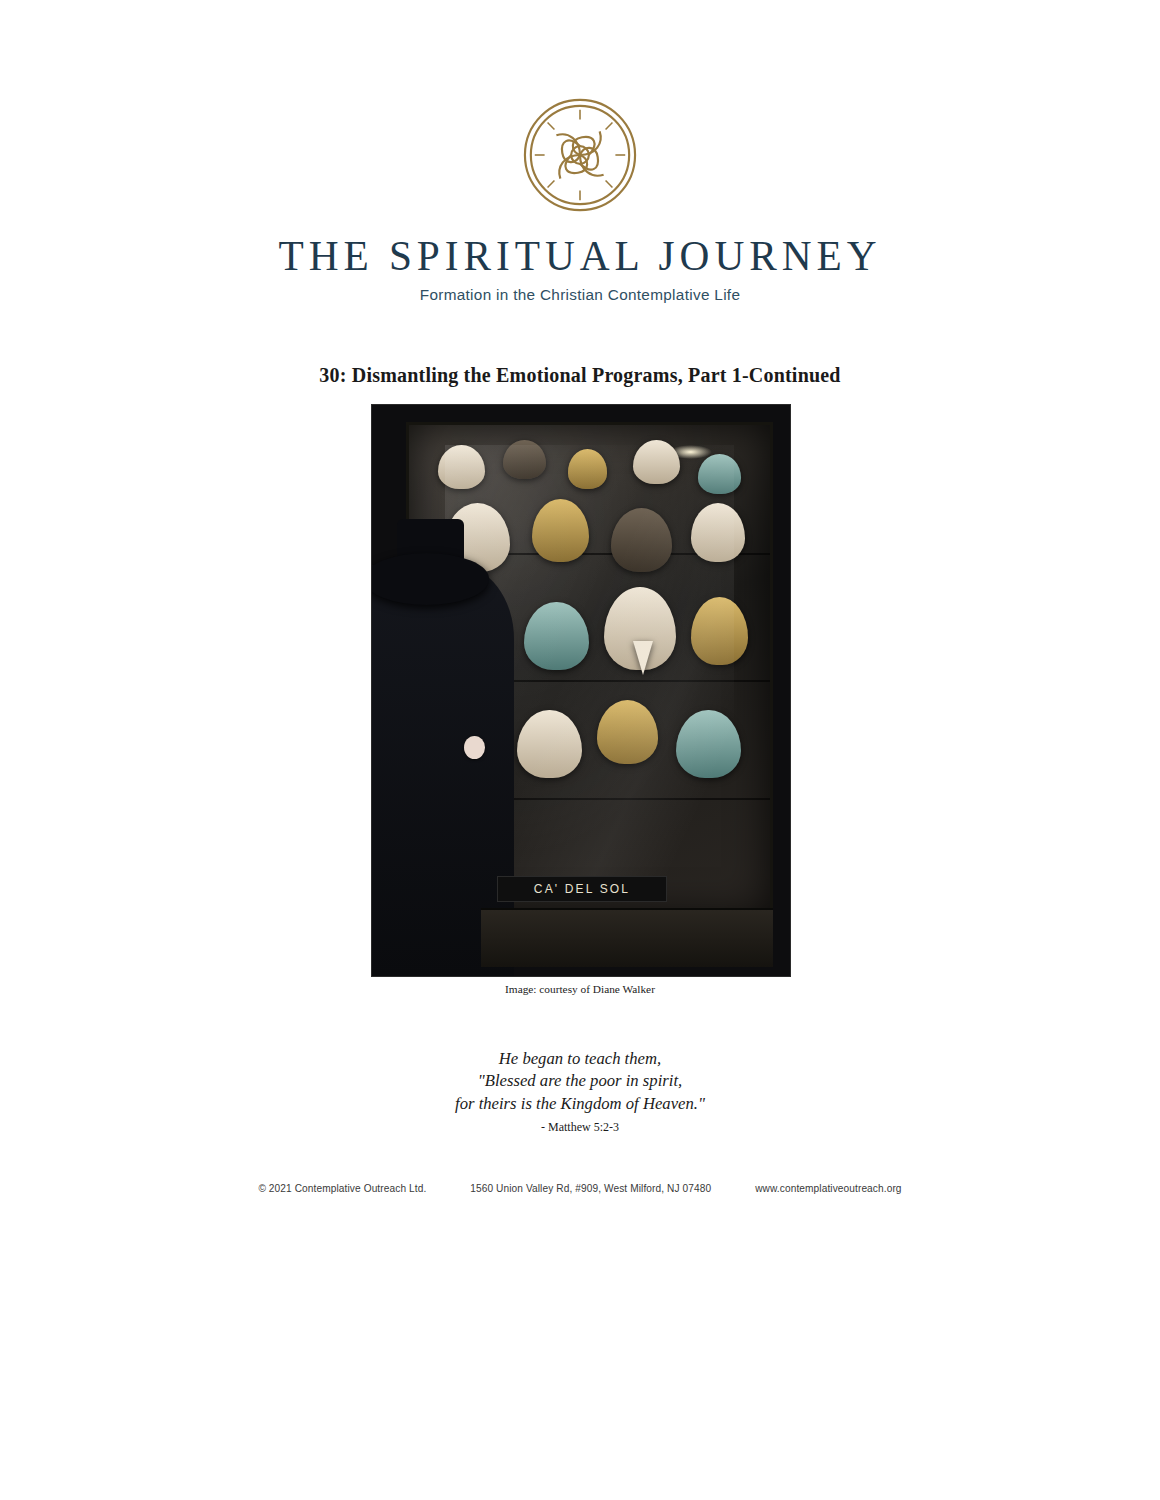THE SPIRITUAL JOURNEY
Formation in the Christian Contemplative Life
30: Dismantling the Emotional Programs, Part 1-Continued
CA' DEL SOL
Image: courtesy of Diane Walker
He began to teach them,
"Blessed are the poor in spirit,
for theirs is the Kingdom of Heaven." - Matthew 5:2-3
© 2021 Contemplative Outreach Ltd. 1560 Union Valley Rd, #909, West Milford, NJ 07480 www.contemplativeoutreach.org